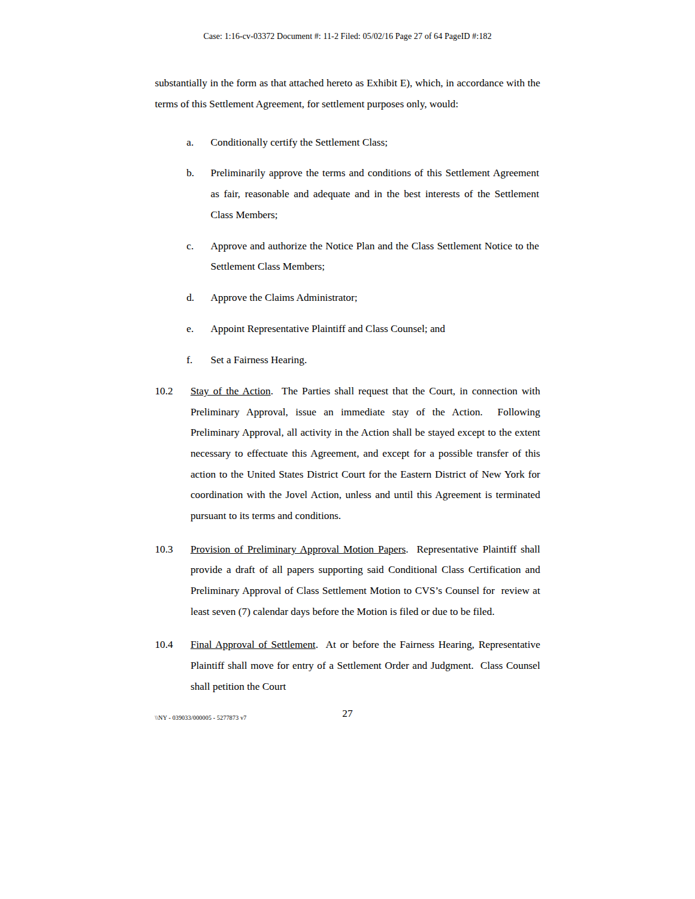Case: 1:16-cv-03372 Document #: 11-2 Filed: 05/02/16 Page 27 of 64 PageID #:182
substantially in the form as that attached hereto as Exhibit E), which, in accordance with the terms of this Settlement Agreement, for settlement purposes only, would:
a.
Conditionally certify the Settlement Class;
b.
Preliminarily approve the terms and conditions of this Settlement Agreement as fair, reasonable and adequate and in the best interests of the Settlement Class Members;
c.
Approve and authorize the Notice Plan and the Class Settlement Notice to the Settlement Class Members;
d.
Approve the Claims Administrator;
e.
Appoint Representative Plaintiff and Class Counsel; and
f.
Set a Fairness Hearing.
10.2
Stay of the Action. The Parties shall request that the Court, in connection with Preliminary Approval, issue an immediate stay of the Action. Following Preliminary Approval, all activity in the Action shall be stayed except to the extent necessary to effectuate this Agreement, and except for a possible transfer of this action to the United States District Court for the Eastern District of New York for coordination with the Jovel Action, unless and until this Agreement is terminated pursuant to its terms and conditions.
10.3
Provision of Preliminary Approval Motion Papers. Representative Plaintiff shall provide a draft of all papers supporting said Conditional Class Certification and Preliminary Approval of Class Settlement Motion to CVS’s Counsel for review at least seven (7) calendar days before the Motion is filed or due to be filed.
10.4
Final Approval of Settlement. At or before the Fairness Hearing, Representative Plaintiff shall move for entry of a Settlement Order and Judgment. Class Counsel shall petition the Court
27
\\NY - 039033/000005 - 5277873 v7